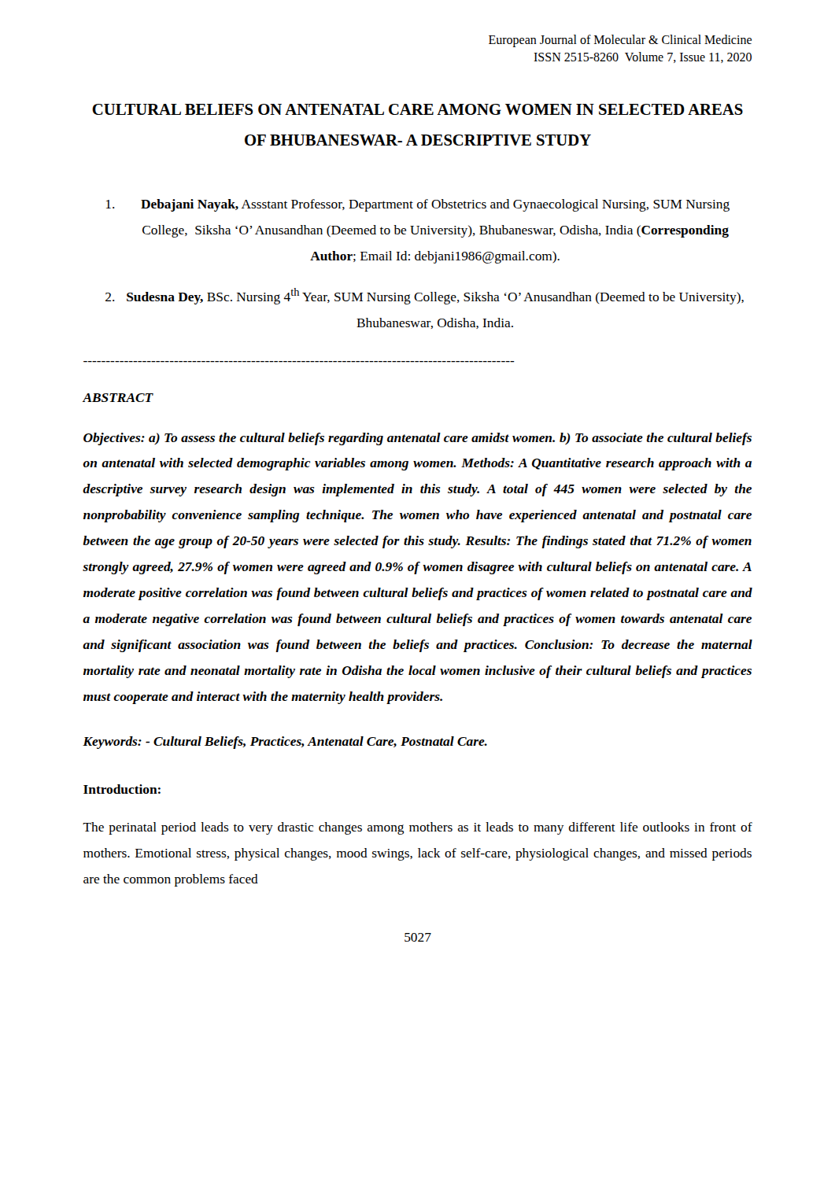European Journal of Molecular & Clinical Medicine
ISSN 2515-8260 Volume 7, Issue 11, 2020
Cultural Beliefs on Antenatal Care Among Women in Selected Areas of Bhubaneswar- A Descriptive Study
Debajani Nayak, Assstant Professor, Department of Obstetrics and Gynaecological Nursing, SUM Nursing College, Siksha ‘O’ Anusandhan (Deemed to be University), Bhubaneswar, Odisha, India (Corresponding Author; Email Id: debjani1986@gmail.com).
Sudesna Dey, BSc. Nursing 4th Year, SUM Nursing College, Siksha ‘O’ Anusandhan (Deemed to be University), Bhubaneswar, Odisha, India.
-----------------------------------------------------------------------------------------------
ABSTRACT
Objectives: a) To assess the cultural beliefs regarding antenatal care amidst women. b) To associate the cultural beliefs on antenatal with selected demographic variables among women. Methods: A Quantitative research approach with a descriptive survey research design was implemented in this study. A total of 445 women were selected by the nonprobability convenience sampling technique. The women who have experienced antenatal and postnatal care between the age group of 20-50 years were selected for this study. Results: The findings stated that 71.2% of women strongly agreed, 27.9% of women were agreed and 0.9% of women disagree with cultural beliefs on antenatal care. A moderate positive correlation was found between cultural beliefs and practices of women related to postnatal care and a moderate negative correlation was found between cultural beliefs and practices of women towards antenatal care and significant association was found between the beliefs and practices. Conclusion: To decrease the maternal mortality rate and neonatal mortality rate in Odisha the local women inclusive of their cultural beliefs and practices must cooperate and interact with the maternity health providers.
Keywords: - Cultural Beliefs, Practices, Antenatal Care, Postnatal Care.
Introduction:
The perinatal period leads to very drastic changes among mothers as it leads to many different life outlooks in front of mothers. Emotional stress, physical changes, mood swings, lack of self-care, physiological changes, and missed periods are the common problems faced
5027